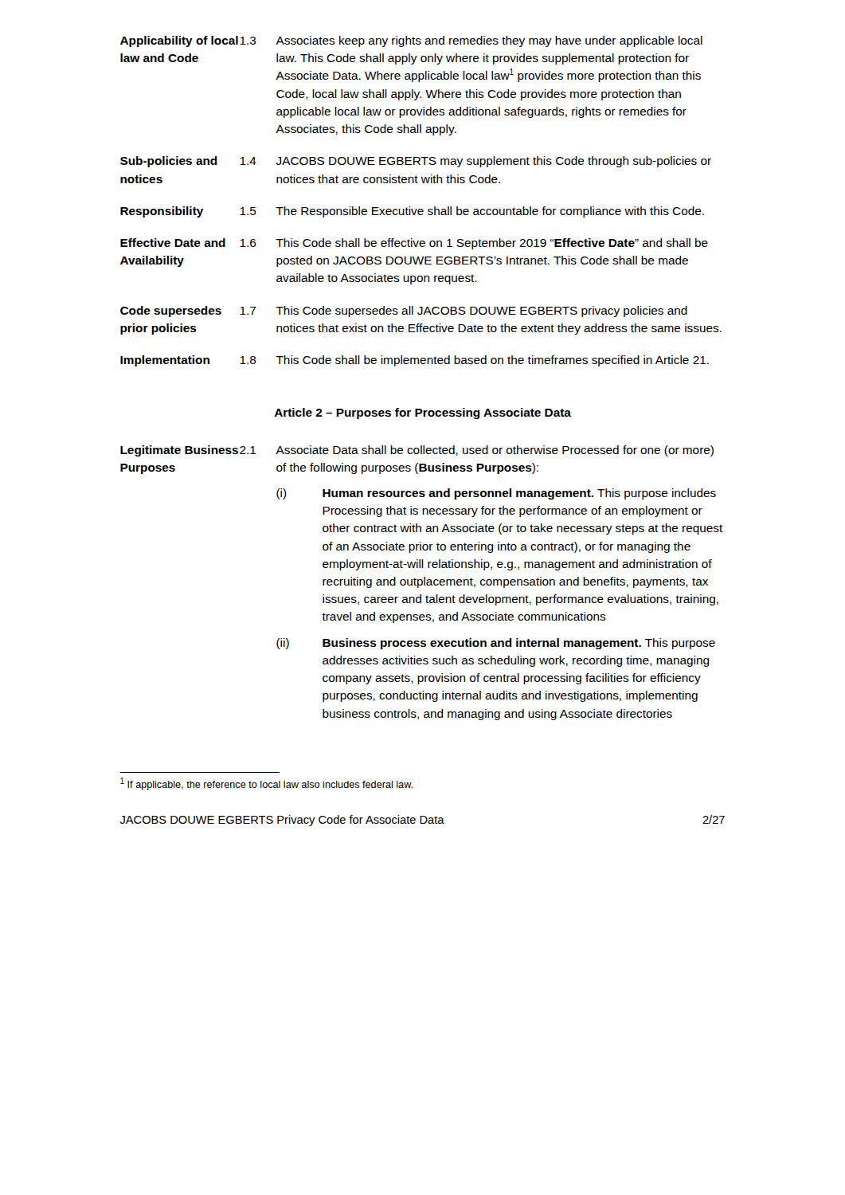| Applicability of local law and Code | 1.3 | Associates keep any rights and remedies they may have under applicable local law. This Code shall apply only where it provides supplemental protection for Associate Data. Where applicable local law 1 provides more protection than this Code, local law shall apply. Where this Code provides more protection than applicable local law or provides additional safeguards, rights or remedies for Associates, this Code shall apply. |
| Sub-policies and notices | 1.4 | JACOBS DOUWE EGBERTS may supplement this Code through sub-policies or notices that are consistent with this Code. |
| Responsibility | 1.5 | The Responsible Executive shall be accountable for compliance with this Code. |
| Effective Date and Availability | 1.6 | This Code shall be effective on 1 September 2019 “ Effective Date ” and shall be posted on JACOBS DOUWE EGBERTS’s Intranet. This Code shall be made available to Associates upon request. |
| Code supersedes prior policies | 1.7 | This Code supersedes all JACOBS DOUWE EGBERTS privacy policies and notices that exist on the Effective Date to the extent they address the same issues. |
| Implementation | 1.8 | This Code shall be implemented based on the timeframes specified in Article 21. |
Article 2 – Purposes for Processing Associate Data
| Legitimate Business Purposes | 2.1 | Associate Data shall be collected, used or otherwise Processed for one (or more) of the following purposes ( Business Purposes ): / (i) / Human resources and personnel management. This purpose includes Processing that is necessary for the performance of an employment or other contract with an Associate (or to take necessary steps at the request of an Associate prior to entering into a contract), or for managing the employment-at-will relationship, e.g., management and administration of recruiting and outplacement, compensation and benefits, payments, tax issues, career and talent development, performance evaluations, training, travel and expenses, and Associate communications / / (ii) / Business process execution and internal management. This purpose addresses activities such as scheduling work, recording time, managing company assets, provision of central processing facilities for efficiency purposes, conducting internal audits and investigations, implementing business controls, and managing and using Associate directories / |
1 If applicable, the reference to local law also includes federal law.
JACOBS DOUWE EGBERTS Privacy Code for Associate Data 2/27